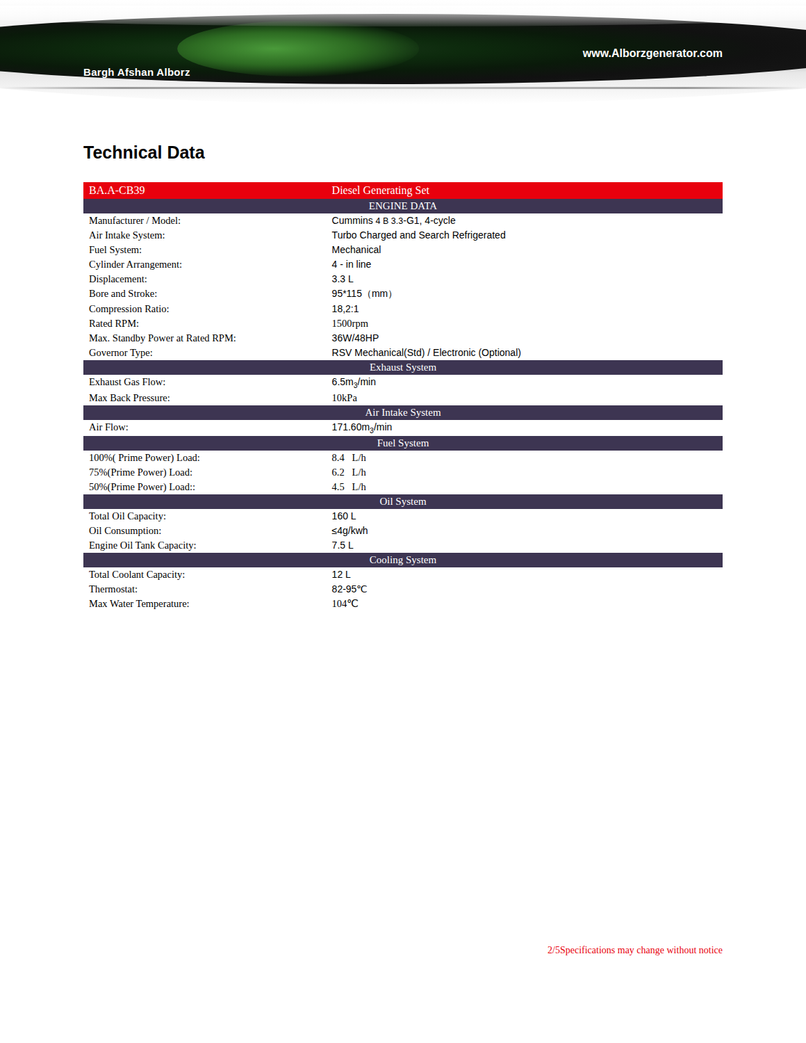Bargh Afshan Alborz
www.Alborzgenerator.com
Technical Data
| BA.A-CB39 | Diesel Generating Set |
| ENGINE DATA |
| Manufacturer / Model: | Cummins 4 B 3.3 -G1, 4-cycle |
| Air Intake System: | Turbo Charged and Search Refrigerated |
| Fuel System: | Mechanical |
| Cylinder Arrangement: | 4 - in line |
| Displacement: | 3.3 L |
| Bore and Stroke: | 95*115（mm） |
| Compression Ratio: | 18,2:1 |
| Rated RPM: | 1500rpm |
| Max. Standby Power at Rated RPM: | 36W/48HP |
| Governor Type: | RSV Mechanical(Std) / Electronic (Optional) |
| Exhaust System |
| Exhaust Gas Flow: | 6.5m 3 /min |
| Max Back Pressure: | 10kPa |
| Air Intake System |
| Air Flow: | 171.60m 3 /min |
| Fuel System |
| 100%( Prime Power) Load: | 8.4 L/h |
| 75%(Prime Power) Load: | 6.2 L/h |
| 50%(Prime Power) Load:: | 4.5 L/h |
| Oil System |
| Total Oil Capacity: | 160 L |
| Oil Consumption: | ≤4g/kwh |
| Engine Oil Tank Capacity: | 7.5 L |
| Cooling System |
| Total Coolant Capacity: | 12 L |
| Thermostat: | 82-95℃ |
| Max Water Temperature: | 104℃ |
2/5Specifications may change without notice